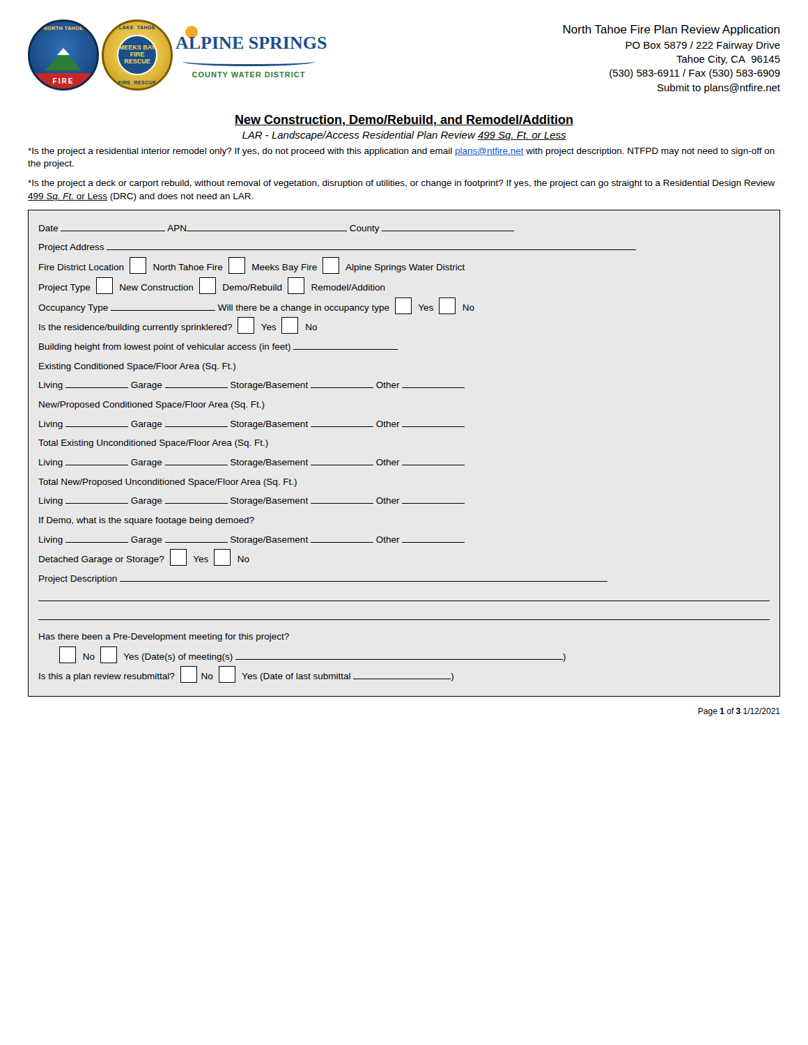NORTH TAHOE
FIRE
LAKE TAHOE
MEEKS BAY
FIRE
RESCUE
FIRE RESCUE
ALPINE SPRINGS
COUNTY WATER DISTRICT
North Tahoe Fire Plan Review Application
PO Box 5879 / 222 Fairway Drive
Tahoe City, CA 96145
(530) 583-6911 / Fax (530) 583-6909
Submit to plans@ntfire.net
New Construction, Demo/Rebuild, and Remodel/Addition
LAR - Landscape/Access Residential Plan Review 499 Sq. Ft. or Less
*Is the project a residential interior remodel only? If yes, do not proceed with this application and email plans@ntfire.net with project description. NTFPD may not need to sign-off on the project.
*Is the project a deck or carport rebuild, without removal of vegetation, disruption of utilities, or change in footprint? If yes, the project can go straight to a Residential Design Review 499 Sq. Ft. or Less (DRC) and does not need an LAR.
Date APN County
Project Address
Fire District Location North Tahoe Fire Meeks Bay Fire Alpine Springs Water District
Project Type New Construction Demo/Rebuild Remodel/Addition
Occupancy Type Will there be a change in occupancy type Yes No
Is the residence/building currently sprinklered? Yes No
Building height from lowest point of vehicular access (in feet)
Existing Conditioned Space/Floor Area (Sq. Ft.)
Living Garage Storage/Basement Other
New/Proposed Conditioned Space/Floor Area (Sq. Ft.)
Living Garage Storage/Basement Other
Total Existing Unconditioned Space/Floor Area (Sq. Ft.)
Living Garage Storage/Basement Other
Total New/Proposed Unconditioned Space/Floor Area (Sq. Ft.)
Living Garage Storage/Basement Other
If Demo, what is the square footage being demoed?
Living Garage Storage/Basement Other
Detached Garage or Storage? Yes No
Project Description
Has there been a Pre-Development meeting for this project?
No Yes (Date(s) of meeting(s) )
Is this a plan review resubmittal? No Yes (Date of last submittal )
Page 1 of 3 1/12/2021